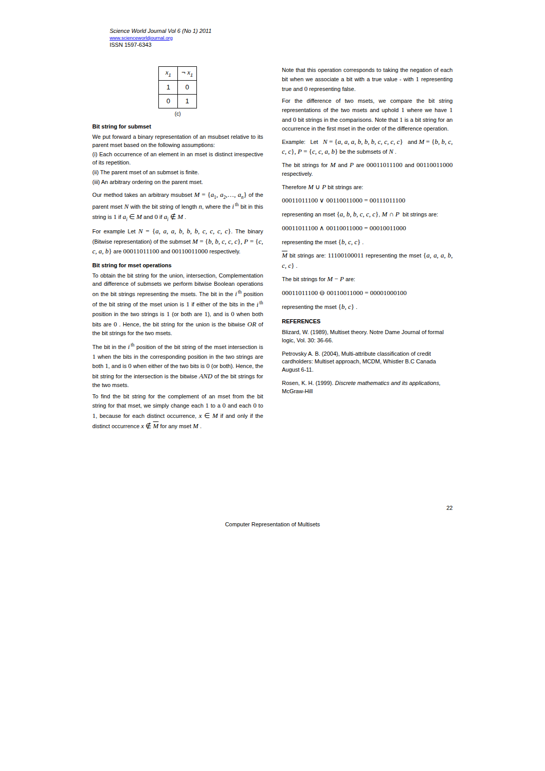Science World Journal Vol 6 (No 1) 2011
www.scienceworldjournal.org
ISSN 1597-6343
| x 1 | ¬ x 1 |
| --- | --- |
| 1 | 0 |
| 0 | 1 |
(c)
Bit string for submset
We put forward a binary representation of an msubset relative to its parent mset based on the following assumptions:
(i) Each occurrence of an element in an mset is distinct irrespective of its repetition.
(ii) The parent mset of an submset is finite.
(iii) An arbitrary ordering on the parent mset.
Our method takes an arbitrary msubset M = {a1, a2,…, an} of the parent mset N with the bit string of length n, where the i th bit in this string is 1 if ai ∈ M and 0 if ai ∉ M .
For example Let N = {a, a, a, b, b, b, c, c, c, c}. The binary (Bitwise representation) of the submset M = {b, b, c, c, c}, P = {c, c, a, b} are 00011011100 and 00110011000 respectively.
Bit string for mset operations
To obtain the bit string for the union, intersection, Complementation and difference of submsets we perform bitwise Boolean operations on the bit strings representing the msets. The bit in the i th position of the bit string of the mset union is 1 if either of the bits in the i th position in the two strings is 1 (or both are 1), and is 0 when both bits are 0 . Hence, the bit string for the union is the bitwise OR of the bit strings for the two msets.
The bit in the i th position of the bit string of the mset intersection is 1 when the bits in the corresponding position in the two strings are both 1, and is 0 when either of the two bits is 0 (or both). Hence, the bit string for the intersection is the bitwise AND of the bit strings for the two msets.
To find the bit string for the complement of an mset from the bit string for that mset, we simply change each 1 to a 0 and each 0 to 1, because for each distinct occurrence, x ∈ M if and only if the distinct occurrence x ∉ M for any mset M .
Note that this operation corresponds to taking the negation of each bit when we associate a bit with a true value - with 1 representing true and 0 representing false.
For the difference of two msets, we compare the bit string representations of the two msets and uphold 1 where we have 1 and 0 bit strings in the comparisons. Note that 1 is a bit string for an occurrence in the first mset in the order of the difference operation.
Example: Let N = {a, a, a, b, b, b, c, c, c, c} and M = {b, b, c, c, c}, P = {c, c, a, b} be the submsets of N .
The bit strings for M and P are 00011011100 and 00110011000 respectively.
Therefore M ∪ P bit strings are:
00011011100 ∨ 00110011000 = 00111011100
representing an mset {a, b, b, c, c, c}, M ∩ P bit strings are:
00011011100 ∧ 00110011000 = 00010011000
representing the mset {b, c, c} .
M bit strings are: 11100100011 representing the mset {a, a, a, b, c, c} .
The bit strings for M − P are:
00011011100 ⊖ 00110011000 = 00001000100
representing the mset {b, c} .
REFERENCES
Blizard, W. (1989), Multiset theory. Notre Dame Journal of formal logic, Vol. 30: 36-66.
Petrovsky A. B. (2004), Multi-attribute classification of credit cardholders: Multiset approach, MCDM, Whistler B.C Canada August 6-11.
Rosen, K. H. (1999). Discrete mathematics and its applications, McGraw-Hill
22
Computer Representation of Multisets